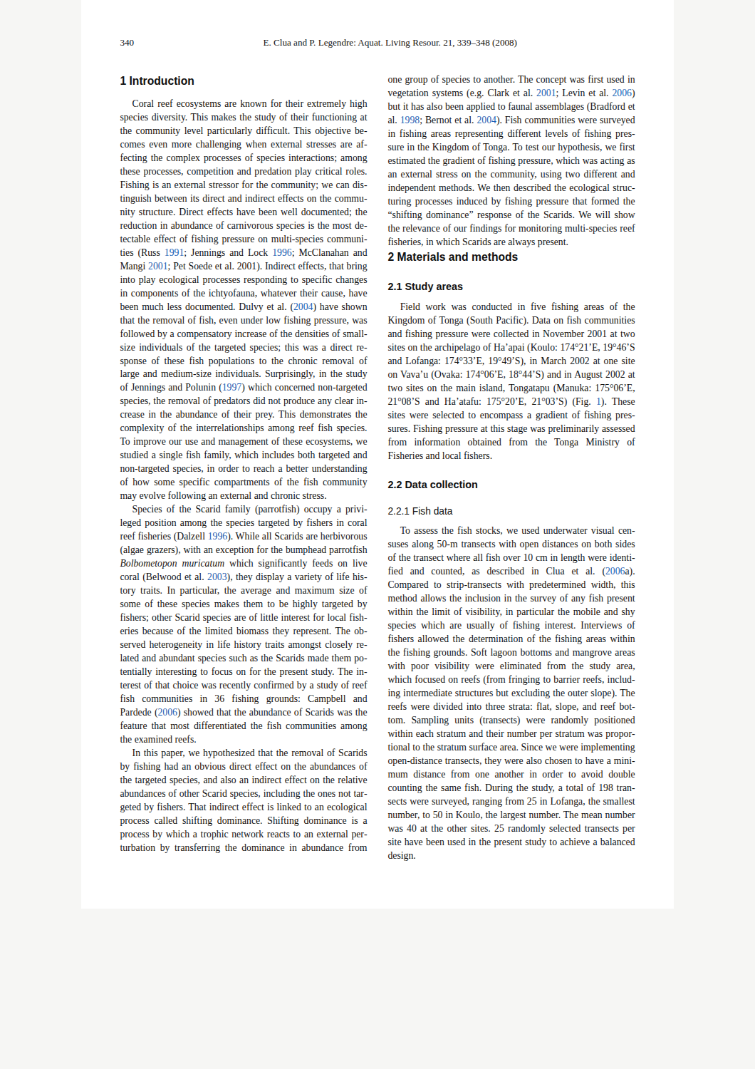340 E. Clua and P. Legendre: Aquat. Living Resour. 21, 339–348 (2008)
1 Introduction
Coral reef ecosystems are known for their extremely high species diversity. This makes the study of their functioning at the community level particularly difficult. This objective becomes even more challenging when external stresses are affecting the complex processes of species interactions; among these processes, competition and predation play critical roles. Fishing is an external stressor for the community; we can distinguish between its direct and indirect effects on the community structure. Direct effects have been well documented; the reduction in abundance of carnivorous species is the most detectable effect of fishing pressure on multi-species communities (Russ 1991; Jennings and Lock 1996; McClanahan and Mangi 2001; Pet Soede et al. 2001). Indirect effects, that bring into play ecological processes responding to specific changes in components of the ichtyofauna, whatever their cause, have been much less documented. Dulvy et al. (2004) have shown that the removal of fish, even under low fishing pressure, was followed by a compensatory increase of the densities of small-size individuals of the targeted species; this was a direct response of these fish populations to the chronic removal of large and medium-size individuals. Surprisingly, in the study of Jennings and Polunin (1997) which concerned non-targeted species, the removal of predators did not produce any clear increase in the abundance of their prey. This demonstrates the complexity of the interrelationships among reef fish species. To improve our use and management of these ecosystems, we studied a single fish family, which includes both targeted and non-targeted species, in order to reach a better understanding of how some specific compartments of the fish community may evolve following an external and chronic stress.
Species of the Scarid family (parrotfish) occupy a privileged position among the species targeted by fishers in coral reef fisheries (Dalzell 1996). While all Scarids are herbivorous (algae grazers), with an exception for the bumphead parrotfish Bolbometopon muricatum which significantly feeds on live coral (Belwood et al. 2003), they display a variety of life history traits. In particular, the average and maximum size of some of these species makes them to be highly targeted by fishers; other Scarid species are of little interest for local fisheries because of the limited biomass they represent. The observed heterogeneity in life history traits amongst closely related and abundant species such as the Scarids made them potentially interesting to focus on for the present study. The interest of that choice was recently confirmed by a study of reef fish communities in 36 fishing grounds: Campbell and Pardede (2006) showed that the abundance of Scarids was the feature that most differentiated the fish communities among the examined reefs.
In this paper, we hypothesized that the removal of Scarids by fishing had an obvious direct effect on the abundances of the targeted species, and also an indirect effect on the relative abundances of other Scarid species, including the ones not targeted by fishers. That indirect effect is linked to an ecological process called shifting dominance. Shifting dominance is a process by which a trophic network reacts to an external perturbation by transferring the dominance in abundance from one group of species to another. The concept was first used in vegetation systems (e.g. Clark et al. 2001; Levin et al. 2006) but it has also been applied to faunal assemblages (Bradford et al. 1998; Bernot et al. 2004). Fish communities were surveyed in fishing areas representing different levels of fishing pressure in the Kingdom of Tonga. To test our hypothesis, we first estimated the gradient of fishing pressure, which was acting as an external stress on the community, using two different and independent methods. We then described the ecological structuring processes induced by fishing pressure that formed the “shifting dominance” response of the Scarids. We will show the relevance of our findings for monitoring multi-species reef fisheries, in which Scarids are always present.
2 Materials and methods
2.1 Study areas
Field work was conducted in five fishing areas of the Kingdom of Tonga (South Pacific). Data on fish communities and fishing pressure were collected in November 2001 at two sites on the archipelago of Ha’apai (Koulo: 174°21’E, 19°46’S and Lofanga: 174°33’E, 19°49’S), in March 2002 at one site on Vava’u (Ovaka: 174°06’E, 18°44’S) and in August 2002 at two sites on the main island, Tongatapu (Manuka: 175°06’E, 21°08’S and Ha’atafu: 175°20’E, 21°03’S) (Fig. 1). These sites were selected to encompass a gradient of fishing pressures. Fishing pressure at this stage was preliminarily assessed from information obtained from the Tonga Ministry of Fisheries and local fishers.
2.2 Data collection
2.2.1 Fish data
To assess the fish stocks, we used underwater visual censuses along 50-m transects with open distances on both sides of the transect where all fish over 10 cm in length were identified and counted, as described in Clua et al. (2006a). Compared to strip-transects with predetermined width, this method allows the inclusion in the survey of any fish present within the limit of visibility, in particular the mobile and shy species which are usually of fishing interest. Interviews of fishers allowed the determination of the fishing areas within the fishing grounds. Soft lagoon bottoms and mangrove areas with poor visibility were eliminated from the study area, which focused on reefs (from fringing to barrier reefs, including intermediate structures but excluding the outer slope). The reefs were divided into three strata: flat, slope, and reef bottom. Sampling units (transects) were randomly positioned within each stratum and their number per stratum was proportional to the stratum surface area. Since we were implementing open-distance transects, they were also chosen to have a minimum distance from one another in order to avoid double counting the same fish. During the study, a total of 198 transects were surveyed, ranging from 25 in Lofanga, the smallest number, to 50 in Koulo, the largest number. The mean number was 40 at the other sites. 25 randomly selected transects per site have been used in the present study to achieve a balanced design.